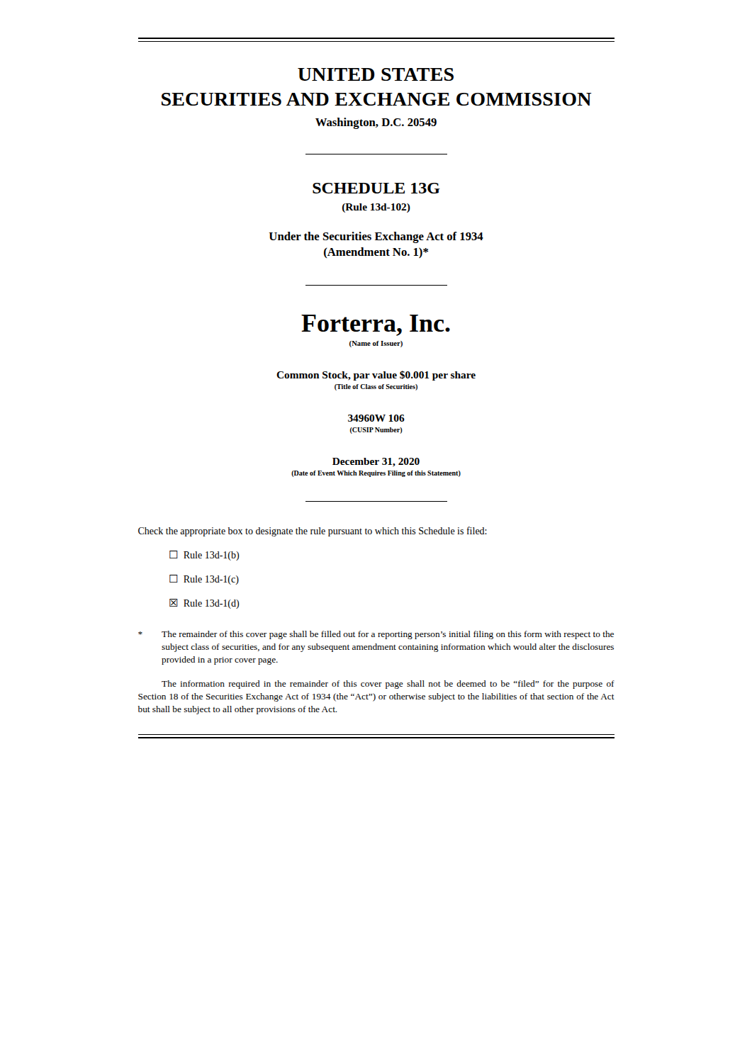UNITED STATES
SECURITIES AND EXCHANGE COMMISSION
Washington, D.C. 20549
SCHEDULE 13G
(Rule 13d-102)
Under the Securities Exchange Act of 1934
(Amendment No. 1)*
Forterra, Inc.
(Name of Issuer)
Common Stock, par value $0.001 per share
(Title of Class of Securities)
34960W 106
(CUSIP Number)
December 31, 2020
(Date of Event Which Requires Filing of this Statement)
Check the appropriate box to designate the rule pursuant to which this Schedule is filed:
☐Rule 13d-1(b)
☐Rule 13d-1(c)
☒Rule 13d-1(d)
*
The remainder of this cover page shall be filled out for a reporting person’s initial filing on this form with respect to the subject class of securities, and for any subsequent amendment containing information which would alter the disclosures provided in a prior cover page.
The information required in the remainder of this cover page shall not be deemed to be “filed” for the purpose of Section 18 of the Securities Exchange Act of 1934 (the “Act”) or otherwise subject to the liabilities of that section of the Act but shall be subject to all other provisions of the Act.